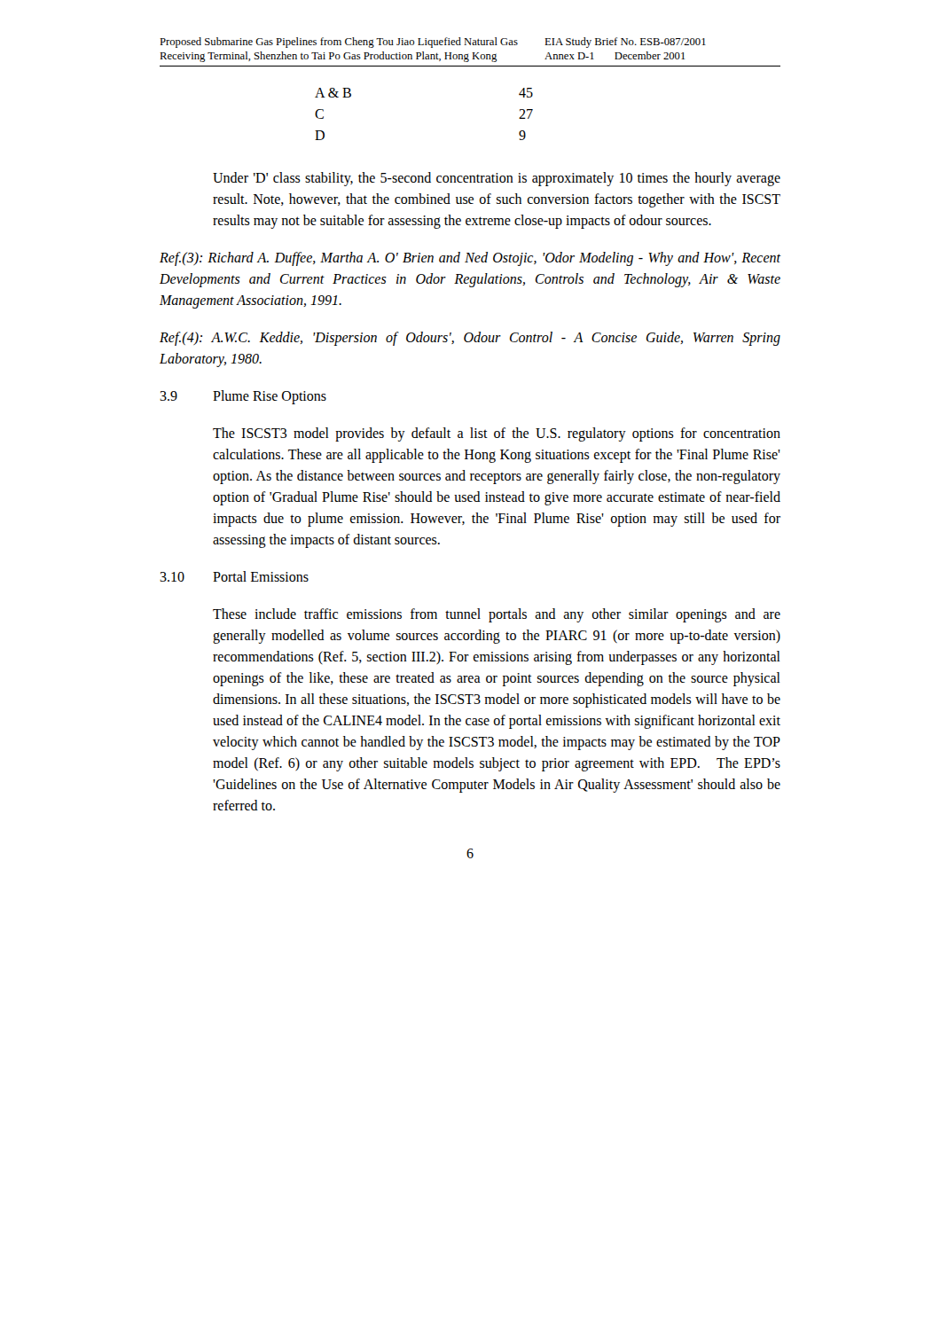| Proposed Submarine Gas Pipelines from Cheng Tou Jiao Liquefied Natural Gas | EIA Study Brief No. ESB-087/2001 |
| Receiving Terminal, Shenzhen to Tai Po Gas Production Plant, Hong Kong | Annex D-1 December 2001 |
| A & B | 45 |
| C | 27 |
| D | 9 |
Under 'D' class stability, the 5-second concentration is approximately 10 times the hourly average result. Note, however, that the combined use of such conversion factors together with the ISCST results may not be suitable for assessing the extreme close-up impacts of odour sources.
Ref.(3): Richard A. Duffee, Martha A. O' Brien and Ned Ostojic, 'Odor Modeling - Why and How', Recent Developments and Current Practices in Odor Regulations, Controls and Technology, Air & Waste Management Association, 1991.
Ref.(4): A.W.C. Keddie, 'Dispersion of Odours', Odour Control - A Concise Guide, Warren Spring Laboratory, 1980.
3.9
Plume Rise Options
The ISCST3 model provides by default a list of the U.S. regulatory options for concentration calculations. These are all applicable to the Hong Kong situations except for the 'Final Plume Rise' option. As the distance between sources and receptors are generally fairly close, the non-regulatory option of 'Gradual Plume Rise' should be used instead to give more accurate estimate of near-field impacts due to plume emission. However, the 'Final Plume Rise' option may still be used for assessing the impacts of distant sources.
3.10
Portal Emissions
These include traffic emissions from tunnel portals and any other similar openings and are generally modelled as volume sources according to the PIARC 91 (or more up-to-date version) recommendations (Ref. 5, section III.2). For emissions arising from underpasses or any horizontal openings of the like, these are treated as area or point sources depending on the source physical dimensions. In all these situations, the ISCST3 model or more sophisticated models will have to be used instead of the CALINE4 model. In the case of portal emissions with significant horizontal exit velocity which cannot be handled by the ISCST3 model, the impacts may be estimated by the TOP model (Ref. 6) or any other suitable models subject to prior agreement with EPD. The EPD’s 'Guidelines on the Use of Alternative Computer Models in Air Quality Assessment' should also be referred to.
6